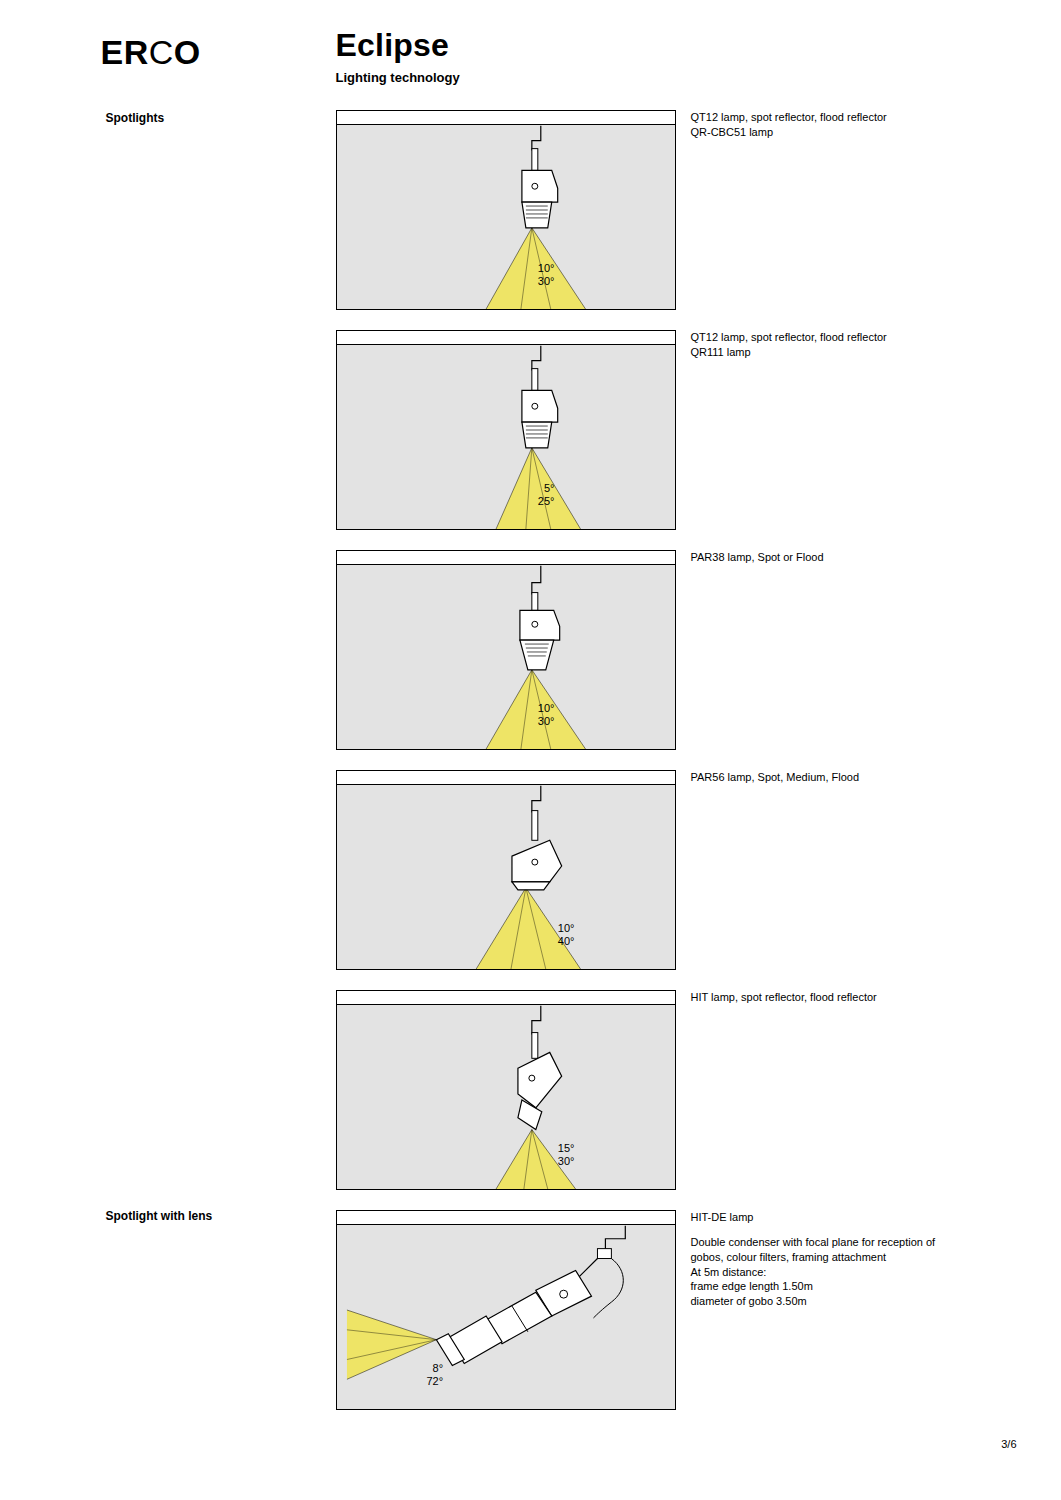ERCO
Eclipse
Lighting technology
Spotlights
Spotlight with lens
10°
30°
QT12 lamp, spot reflector, flood reflector
QR-CBC51 lamp
5°
25°
QT12 lamp, spot reflector, flood reflector
QR111 lamp
10°
30°
PAR38 lamp, Spot or Flood
10°
40°
PAR56 lamp, Spot, Medium, Flood
15°
30°
HIT lamp, spot reflector, flood reflector
8°
72°
HIT-DE lamp
Double condenser with focal plane for reception of gobos, colour filters, framing attachment
At 5m distance:
frame edge length 1.50m
diameter of gobo 3.50m
3/6